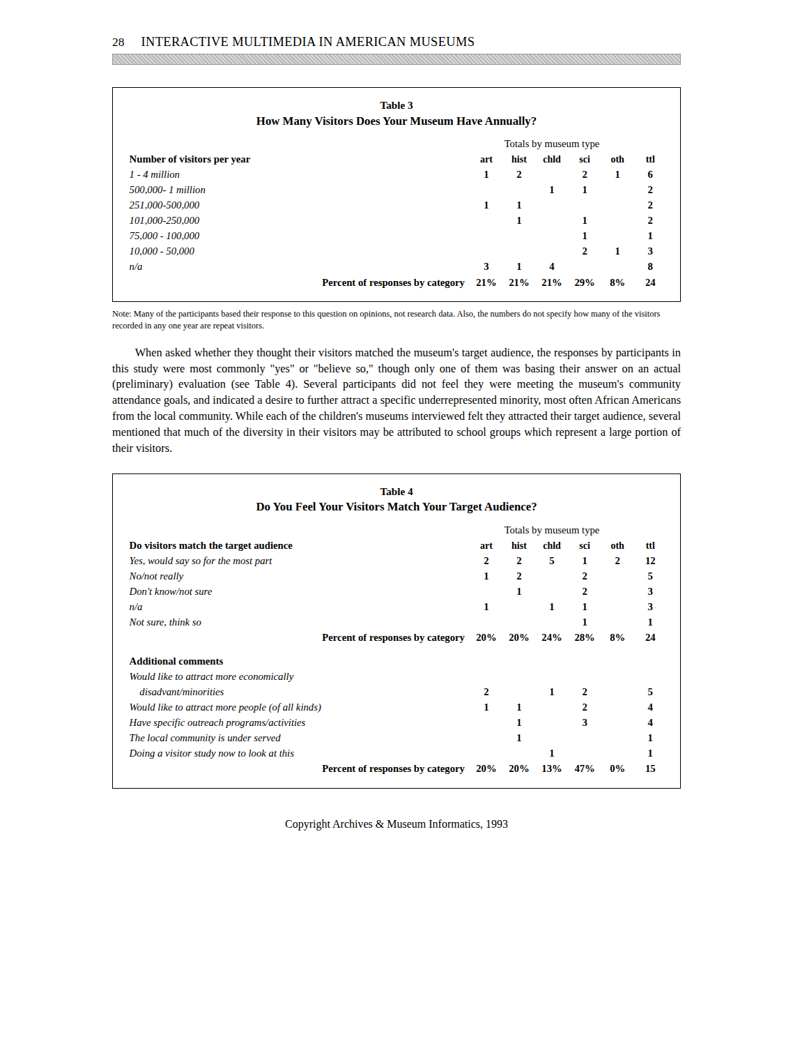28 Interactive Multimedia in American Museums
Table 3 How Many Visitors Does Your Museum Have Annually?
| | Totals by museum type | |
| Number of visitors per year | art | hist | chld | sci | oth | ttl |
| 1 - 4 million | 1 | 2 | | 2 | 1 | 6 |
| 500,000- 1 million | | | 1 | 1 | | 2 |
| 251,000-500,000 | 1 | 1 | | | | 2 |
| 101,000-250,000 | | 1 | | 1 | | 2 |
| 75,000 - 100,000 | | | | 1 | | 1 |
| 10,000 - 50,000 | | | | 2 | 1 | 3 |
| n/a | 3 | 1 | 4 | | | 8 |
| Percent of responses by category | 21% | 21% | 21% | 29% | 8% | 24 |
Note: Many of the participants based their response to this question on opinions, not research data. Also, the numbers do not specify how many of the visitors recorded in any one year are repeat visitors.
When asked whether they thought their visitors matched the museum's target audience, the responses by participants in this study were most commonly "yes" or "believe so," though only one of them was basing their answer on an actual (preliminary) evaluation (see Table 4). Several participants did not feel they were meeting the museum's community attendance goals, and indicated a desire to further attract a specific underrepresented minority, most often African Americans from the local community. While each of the children's museums interviewed felt they attracted their target audience, several mentioned that much of the diversity in their visitors may be attributed to school groups which represent a large portion of their visitors.
Table 4 Do You Feel Your Visitors Match Your Target Audience?
| | Totals by museum type | |
| Do visitors match the target audience | art | hist | chld | sci | oth | ttl |
| Yes, would say so for the most part | 2 | 2 | 5 | 1 | 2 | 12 |
| No/not really | 1 | 2 | | 2 | | 5 |
| Don't know/not sure | | 1 | | 2 | | 3 |
| n/a | 1 | | 1 | 1 | | 3 |
| Not sure, think so | | | | 1 | | 1 |
| Percent of responses by category | 20% | 20% | 24% | 28% | 8% | 24 |
| Additional comments |
| Would like to attract more economically | | | | | | |
| disadvant/minorities | 2 | | 1 | 2 | | 5 |
| Would like to attract more people (of all kinds) | 1 | 1 | | 2 | | 4 |
| Have specific outreach programs/activities | | 1 | | 3 | | 4 |
| The local community is under served | | 1 | | | | 1 |
| Doing a visitor study now to look at this | | | 1 | | | 1 |
| Percent of responses by category | 20% | 20% | 13% | 47% | 0% | 15 |
Copyright Archives & Museum Informatics, 1993